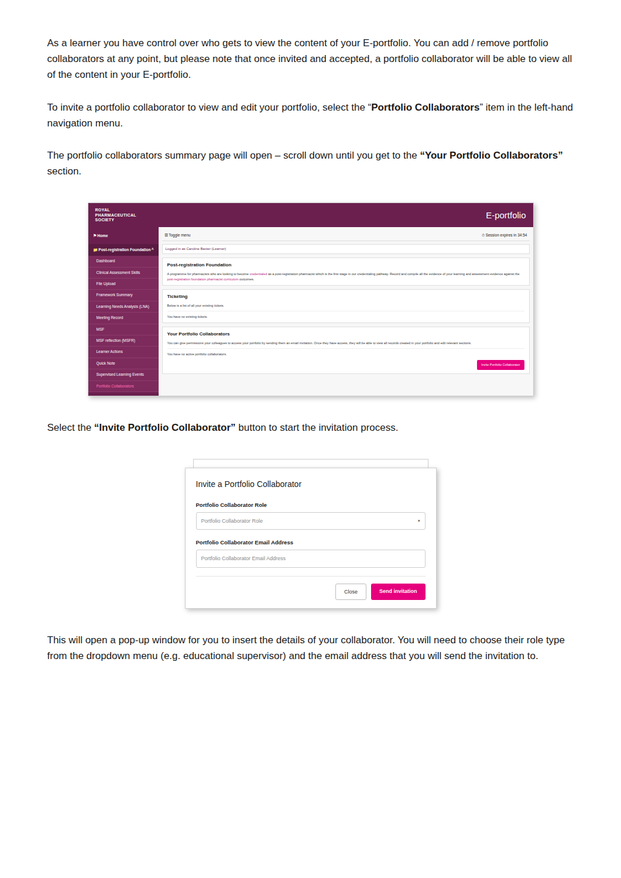As a learner you have control over who gets to view the content of your E-portfolio. You can add / remove portfolio collaborators at any point, but please note that once invited and accepted, a portfolio collaborator will be able to view all of the content in your E-portfolio.
To invite a portfolio collaborator to view and edit your portfolio, select the “Portfolio Collaborators” item in the left-hand navigation menu.
The portfolio collaborators summary page will open – scroll down until you get to the “Your Portfolio Collaborators” section.
ROYAL
PHARMACEUTICAL
SOCIETY
E-portfolio
⚑ Home
📁 Post-registration Foundation^
Dashboard
Clinical Assessment Skills
File Upload
Framework Summary
Learning Needs Analysis (LNA)
Meeting Record
MSF
MSF reflection (MSFR)
Learner Actions
Quick Note
Supervised Learning Events
Portfolio Collaborators
☰ Toggle menu ⏱ Session expires in 34:54
Logged in as Caroline Baxter (Learner)
Post-registration Foundation
A programme for pharmacists who are looking to become credentialed as a post-registration pharmacist which is the first stage in our credentialing pathway. Record and compile all the evidence of your learning and assessment evidence against the post-registration foundation pharmacist curriculum outcomes.
Ticketing
Below is a list of all your existing tickets.
You have no existing tickets.
Your Portfolio Collaborators
You can give permissions your colleagues to access your portfolio by sending them an email invitation. Once they have access, they will be able to view all records created in your portfolio and edit relevant sections.
You have no active portfolio collaborators.
Invite Portfolio Collaborator
Select the “Invite Portfolio Collaborator” button to start the invitation process.
Invite a Portfolio Collaborator
Portfolio Collaborator Role
Portfolio Collaborator Role ▾
Portfolio Collaborator Email Address
Portfolio Collaborator Email Address
Close Send invitation
This will open a pop-up window for you to insert the details of your collaborator. You will need to choose their role type from the dropdown menu (e.g. educational supervisor) and the email address that you will send the invitation to.